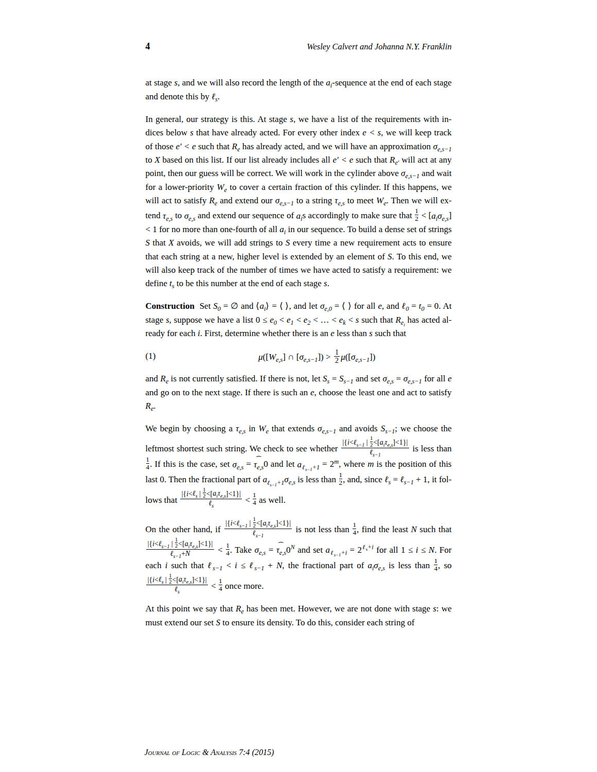4
Wesley Calvert and Johanna N.Y. Franklin
at stage s, and we will also record the length of the ai-sequence at the end of each stage and denote this by ℓs.
In general, our strategy is this. At stage s, we have a list of the requirements with indices below s that have already acted. For every other index e < s, we will keep track of those e′ < e such that Re has already acted, and we will have an approximation σe,s−1 to X based on this list. If our list already includes all e′ < e such that Re′ will act at any point, then our guess will be correct. We will work in the cylinder above σe,s−1 and wait for a lower-priority We to cover a certain fraction of this cylinder. If this happens, we will act to satisfy Re and extend our σe,s−1 to a string τe,s to meet We. Then we will extend τe,s to σe,s and extend our sequence of ais accordingly to make sure that 12 < [aiσe,s] < 1 for no more than one-fourth of all ai in our sequence. To build a dense set of strings S that X avoids, we will add strings to S every time a new requirement acts to ensure that each string at a new, higher level is extended by an element of S. To this end, we will also keep track of the number of times we have acted to satisfy a requirement: we define ts to be this number at the end of each stage s.
Construction Set S0 = ∅ and ⟨ai⟩ = ⟨ ⟩, and let σe,0 = ⟨ ⟩ for all e, and ℓ0 = t0 = 0. At stage s, suppose we have a list 0 ≤ e0 < e1 < e2 < … < ek < s such that Rei has acted already for each i. First, determine whether there is an e less than s such that
(1)
μ([We,s] ∩ [σe,s−1]) > 12 μ([σe,s−1])
and Re is not currently satisfied. If there is not, let Ss = Ss−1 and set σe,s = σe,s−1 for all e and go on to the next stage. If there is such an e, choose the least one and act to satisfy Re.
We begin by choosing a τe,s in We that extends σe,s−1 and avoids Ss−1; we choose the leftmost shortest such string. We check to see whether |{i<ℓs−1 | 12<[aiτe,s]<1}|ℓs−1 is less than 14. If this is the case, set σe,s = τe,s0 and let aℓs−1+1 = 2m, where m is the position of this last 0. Then the fractional part of aℓs−1+1σe,s is less than 12, and, since ℓs = ℓs−1 + 1, it follows that |{i<ℓs | 12<[aiτe,s]<1}|ℓs < 14 as well.
On the other hand, if |{i<ℓs−1 | 12<[aiτe,s]<1}|ℓs−1 is not less than 14, find the least N such that |{i<ℓs−1 | 12<[aiτe,s]<1}|ℓs−1+N < 14. Take σe,s = τe,s0N and set aℓs−1+i = 2ℓs+i for all 1 ≤ i ≤ N. For each i such that ℓs−1 < i ≤ ℓs−1 + N, the fractional part of aiσe,s is less than 14, so |{i<ℓs | 12<[aiτe,s]<1}|ℓs < 14 once more.
At this point we say that Re has been met. However, we are not done with stage s: we must extend our set S to ensure its density. To do this, consider each string of
Journal of Logic & Analysis 7:4 (2015)